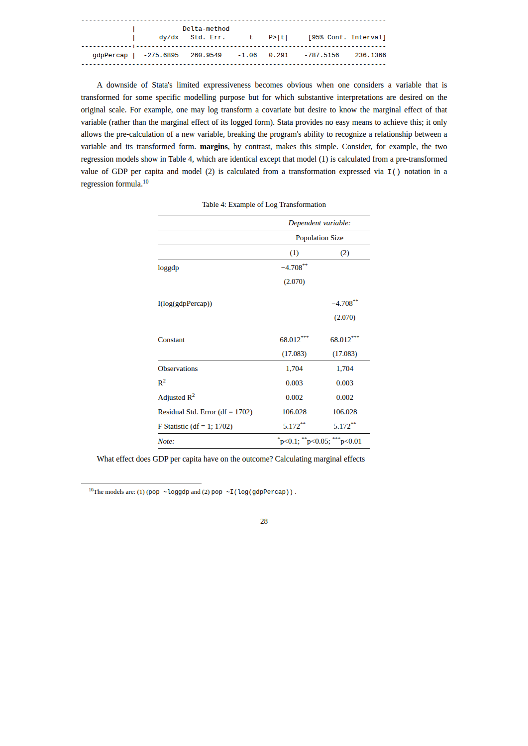------------------------------------------------------------------------------
             |            Delta-method
             |      dy/dx   Std. Err.      t    P>|t|     [95% Conf. Interval]
-------------+----------------------------------------------------------------
   gdpPercap |  -275.6895   260.9549    -1.06   0.291    -787.5156    236.1366
------------------------------------------------------------------------------
A downside of Stata's limited expressiveness becomes obvious when one considers a variable that is transformed for some specific modelling purpose but for which substantive interpretations are desired on the original scale. For example, one may log transform a covariate but desire to know the marginal effect of that variable (rather than the marginal effect of its logged form). Stata provides no easy means to achieve this; it only allows the pre-calculation of a new variable, breaking the program's ability to recognize a relationship between a variable and its transformed form. margins, by contrast, makes this simple. Consider, for example, the two regression models show in Table 4, which are identical except that model (1) is calculated from a pre-transformed value of GDP per capita and model (2) is calculated from a transformation expressed via I() notation in a regression formula.10
Table 4: Example of Log Transformation
| | Dependent variable: |
| | Population Size |
| | (1) | (2) |
| loggdp | −4.708 ** | |
| | (2.070) | |
| I(log(gdpPercap)) | | −4.708 ** |
| | | (2.070) |
| Constant | 68.012 *** | 68.012 *** |
| | (17.083) | (17.083) |
| Observations | 1,704 | 1,704 |
| R 2 | 0.003 | 0.003 |
| Adjusted R 2 | 0.002 | 0.002 |
| Residual Std. Error (df = 1702) | 106.028 | 106.028 |
| F Statistic (df = 1; 1702) | 5.172 ** | 5.172 ** |
| Note: | * p<0.1; ** p<0.05; *** p<0.01 |
What effect does GDP per capita have on the outcome? Calculating marginal effects
10The models are: (1) (pop ~loggdp and (2) pop ~I(log(gdpPercap)) .
28